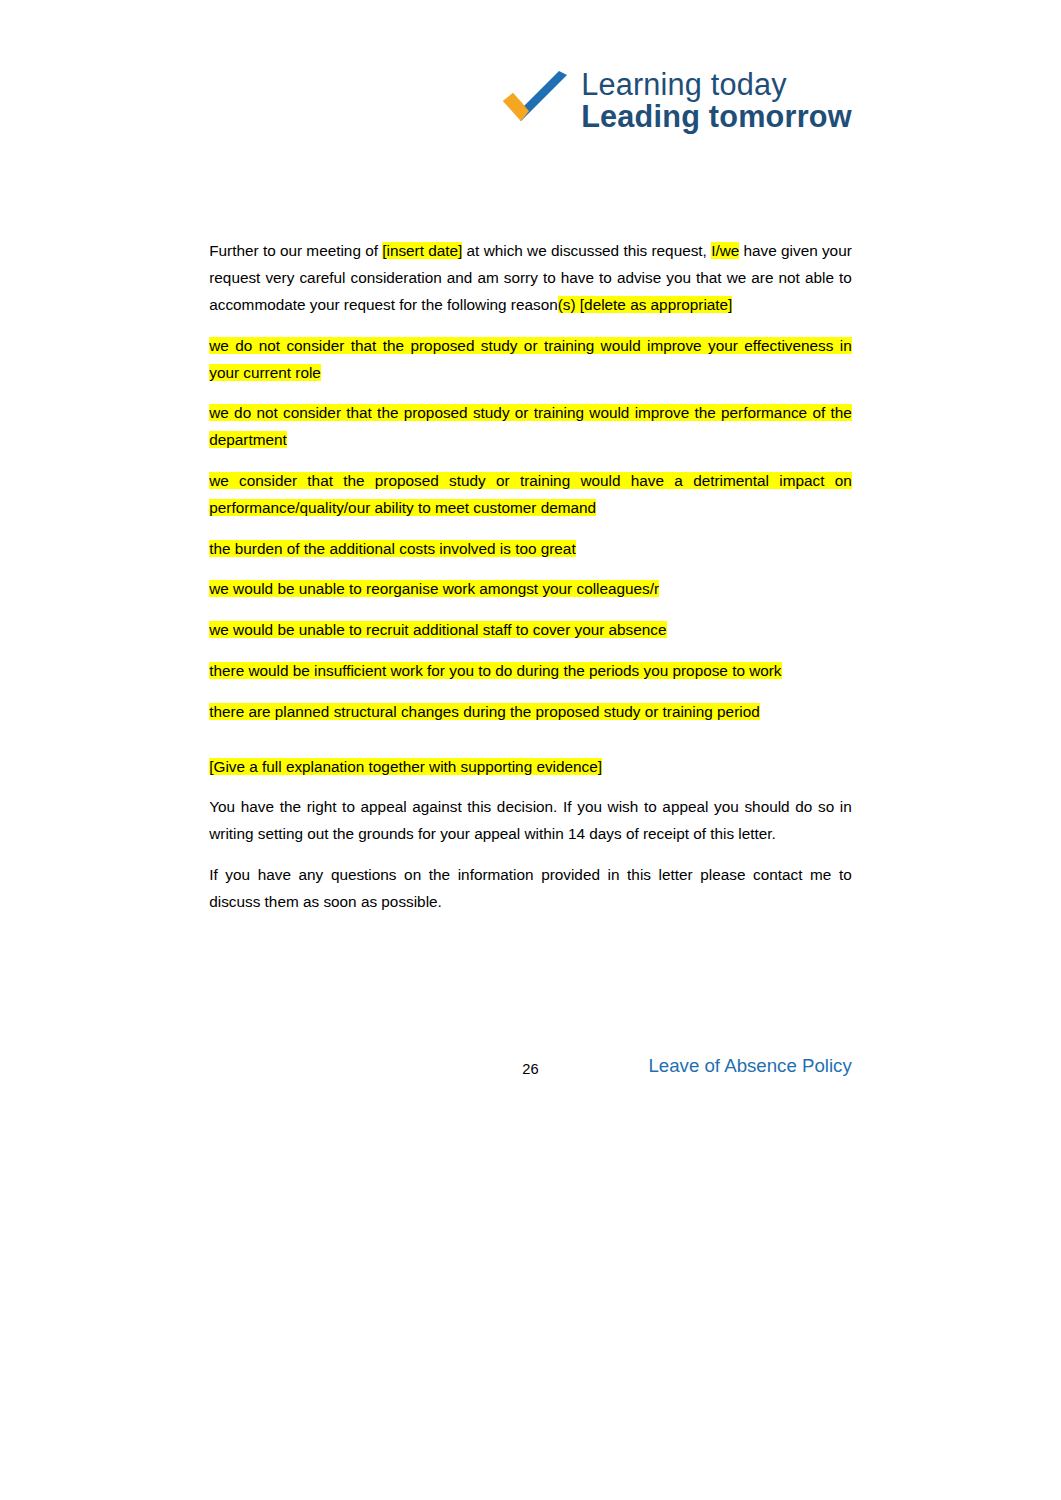Learning today
Leading tomorrow
Further to our meeting of [insert date] at which we discussed this request, I/we have given your request very careful consideration and am sorry to have to advise you that we are not able to accommodate your request for the following reason(s) [delete as appropriate]
we do not consider that the proposed study or training would improve your effectiveness in your current role
we do not consider that the proposed study or training would improve the performance of the department
we consider that the proposed study or training would have a detrimental impact on performance/quality/our ability to meet customer demand
the burden of the additional costs involved is too great
we would be unable to reorganise work amongst your colleagues/r
we would be unable to recruit additional staff to cover your absence
there would be insufficient work for you to do during the periods you propose to work
there are planned structural changes during the proposed study or training period
[Give a full explanation together with supporting evidence]
You have the right to appeal against this decision. If you wish to appeal you should do so in writing setting out the grounds for your appeal within 14 days of receipt of this letter.
If you have any questions on the information provided in this letter please contact me to discuss them as soon as possible.
Leave of Absence Policy
26